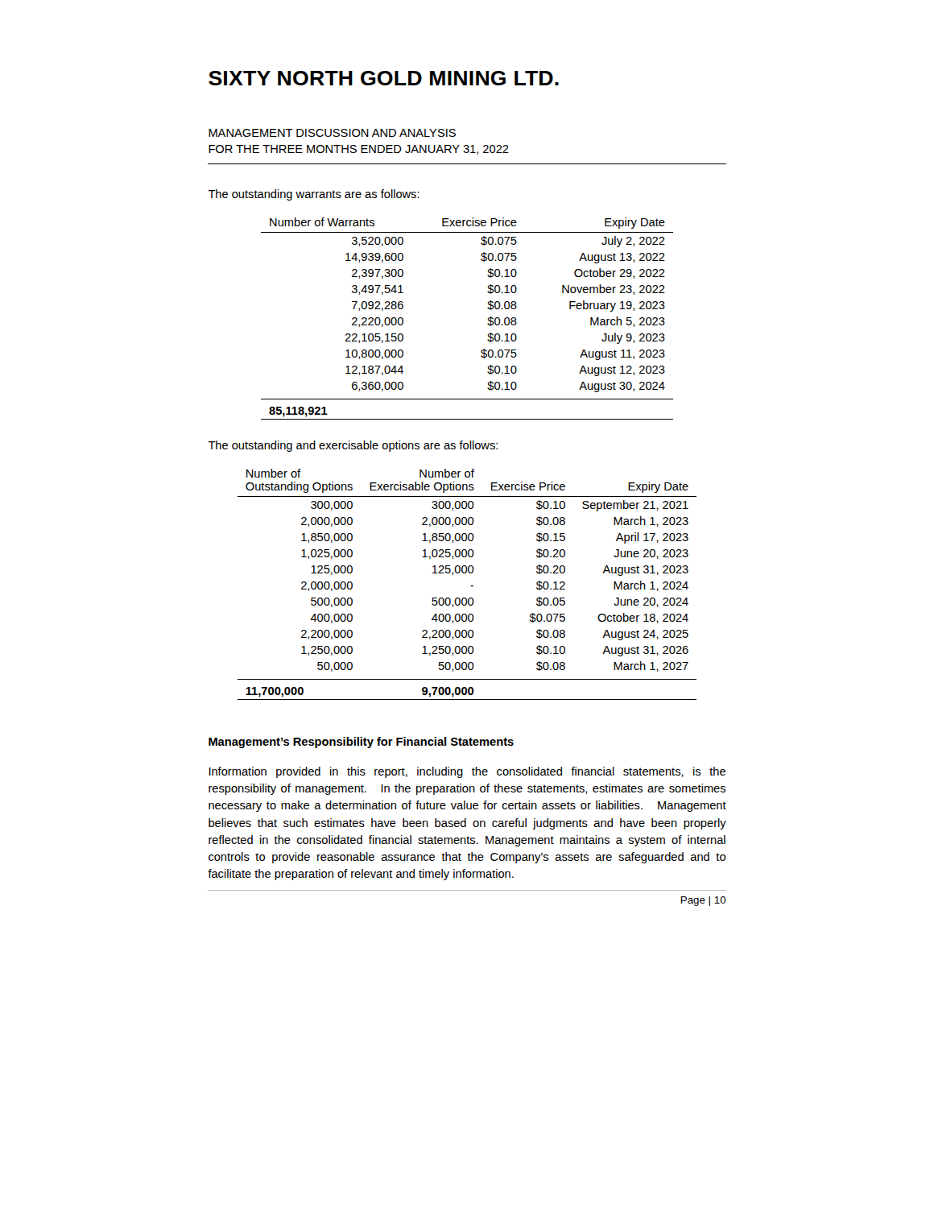SIXTY NORTH GOLD MINING LTD.
MANAGEMENT DISCUSSION AND ANALYSIS
FOR THE THREE MONTHS ENDED JANUARY 31, 2022
The outstanding warrants are as follows:
| Number of Warrants | Exercise Price | Expiry Date |
| --- | --- | --- |
| 3,520,000 | $0.075 | July 2, 2022 |
| 14,939,600 | $0.075 | August 13, 2022 |
| 2,397,300 | $0.10 | October 29, 2022 |
| 3,497,541 | $0.10 | November 23, 2022 |
| 7,092,286 | $0.08 | February 19, 2023 |
| 2,220,000 | $0.08 | March 5, 2023 |
| 22,105,150 | $0.10 | July 9, 2023 |
| 10,800,000 | $0.075 | August 11, 2023 |
| 12,187,044 | $0.10 | August 12, 2023 |
| 6,360,000 | $0.10 | August 30, 2024 |
| 85,118,921 | | |
The outstanding and exercisable options are as follows:
| Number of Outstanding Options | Number of Exercisable Options | Exercise Price | Expiry Date |
| --- | --- | --- | --- |
| 300,000 | 300,000 | $0.10 | September 21, 2021 |
| 2,000,000 | 2,000,000 | $0.08 | March 1, 2023 |
| 1,850,000 | 1,850,000 | $0.15 | April 17, 2023 |
| 1,025,000 | 1,025,000 | $0.20 | June 20, 2023 |
| 125,000 | 125,000 | $0.20 | August 31, 2023 |
| 2,000,000 | - | $0.12 | March 1, 2024 |
| 500,000 | 500,000 | $0.05 | June 20, 2024 |
| 400,000 | 400,000 | $0.075 | October 18, 2024 |
| 2,200,000 | 2,200,000 | $0.08 | August 24, 2025 |
| 1,250,000 | 1,250,000 | $0.10 | August 31, 2026 |
| 50,000 | 50,000 | $0.08 | March 1, 2027 |
| 11,700,000 | 9,700,000 | | |
Management’s Responsibility for Financial Statements
Information provided in this report, including the consolidated financial statements, is the responsibility of management. In the preparation of these statements, estimates are sometimes necessary to make a determination of future value for certain assets or liabilities. Management believes that such estimates have been based on careful judgments and have been properly reflected in the consolidated financial statements. Management maintains a system of internal controls to provide reasonable assurance that the Company’s assets are safeguarded and to facilitate the preparation of relevant and timely information.
Page | 10